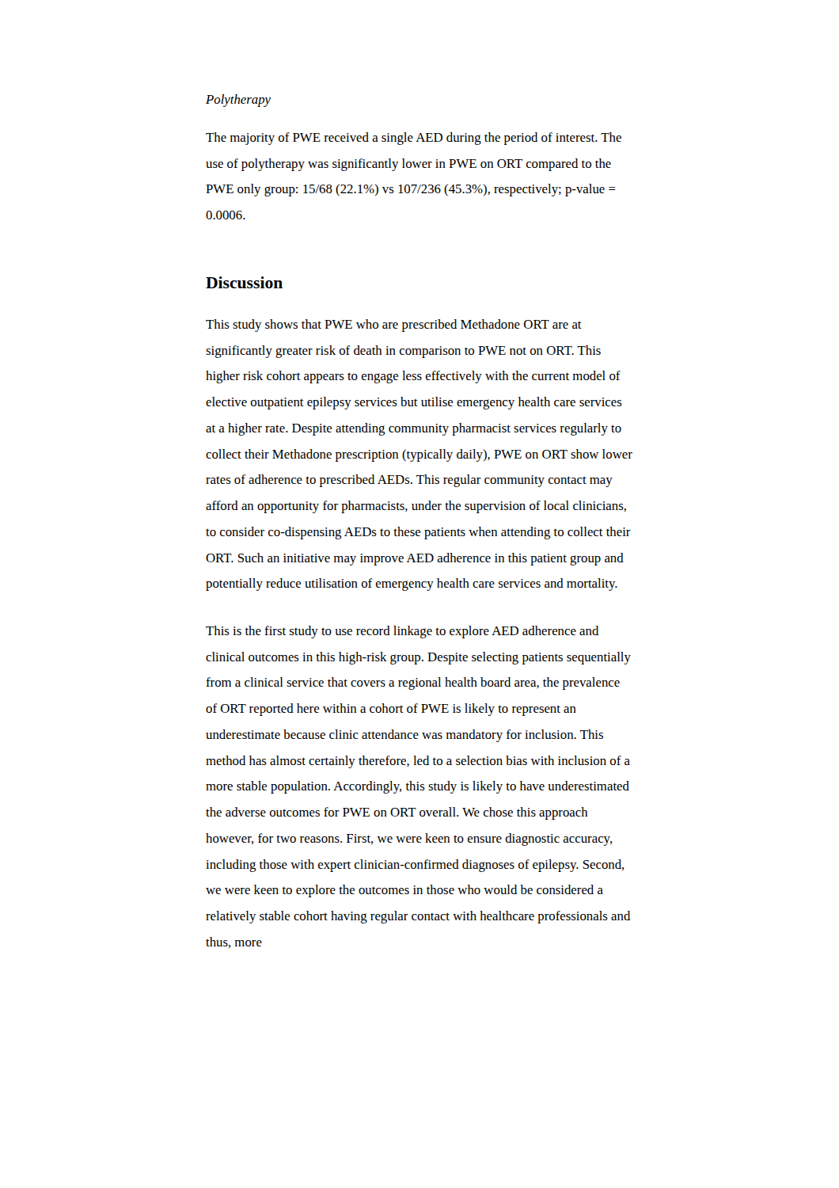Polytherapy
The majority of PWE received a single AED during the period of interest. The use of polytherapy was significantly lower in PWE on ORT compared to the PWE only group: 15/68 (22.1%) vs 107/236 (45.3%), respectively; p-value = 0.0006.
Discussion
This study shows that PWE who are prescribed Methadone ORT are at significantly greater risk of death in comparison to PWE not on ORT. This higher risk cohort appears to engage less effectively with the current model of elective outpatient epilepsy services but utilise emergency health care services at a higher rate. Despite attending community pharmacist services regularly to collect their Methadone prescription (typically daily), PWE on ORT show lower rates of adherence to prescribed AEDs. This regular community contact may afford an opportunity for pharmacists, under the supervision of local clinicians, to consider co-dispensing AEDs to these patients when attending to collect their ORT. Such an initiative may improve AED adherence in this patient group and potentially reduce utilisation of emergency health care services and mortality.
This is the first study to use record linkage to explore AED adherence and clinical outcomes in this high-risk group. Despite selecting patients sequentially from a clinical service that covers a regional health board area, the prevalence of ORT reported here within a cohort of PWE is likely to represent an underestimate because clinic attendance was mandatory for inclusion. This method has almost certainly therefore, led to a selection bias with inclusion of a more stable population. Accordingly, this study is likely to have underestimated the adverse outcomes for PWE on ORT overall. We chose this approach however, for two reasons. First, we were keen to ensure diagnostic accuracy, including those with expert clinician-confirmed diagnoses of epilepsy. Second, we were keen to explore the outcomes in those who would be considered a relatively stable cohort having regular contact with healthcare professionals and thus, more